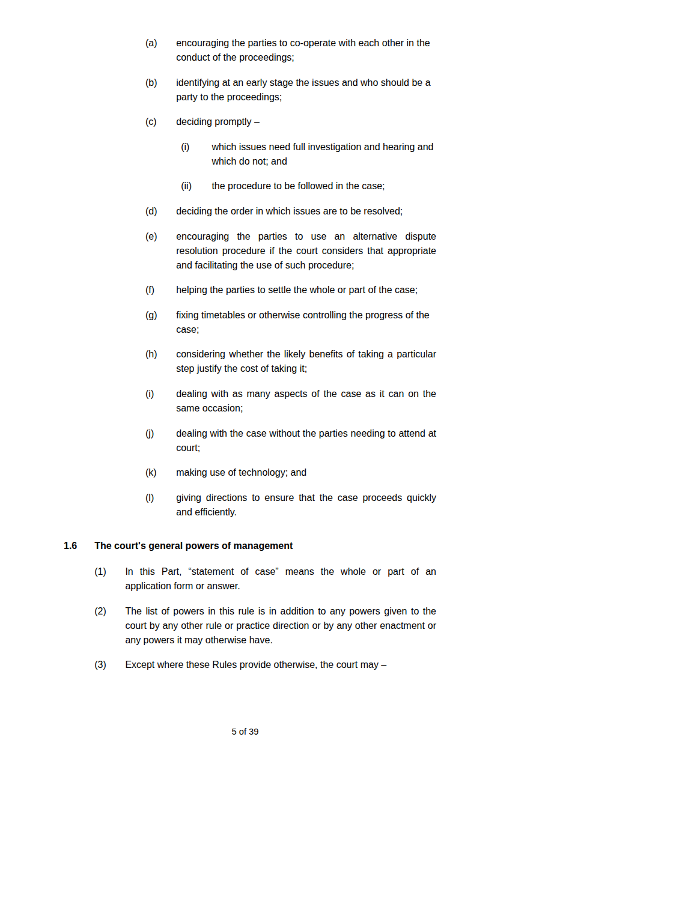(a) encouraging the parties to co-operate with each other in the conduct of the proceedings;
(b) identifying at an early stage the issues and who should be a party to the proceedings;
(c) deciding promptly –
(i) which issues need full investigation and hearing and which do not; and
(ii) the procedure to be followed in the case;
(d) deciding the order in which issues are to be resolved;
(e) encouraging the parties to use an alternative dispute resolution procedure if the court considers that appropriate and facilitating the use of such procedure;
(f) helping the parties to settle the whole or part of the case;
(g) fixing timetables or otherwise controlling the progress of the case;
(h) considering whether the likely benefits of taking a particular step justify the cost of taking it;
(i) dealing with as many aspects of the case as it can on the same occasion;
(j) dealing with the case without the parties needing to attend at court;
(k) making use of technology; and
(l) giving directions to ensure that the case proceeds quickly and efficiently.
1.6 The court's general powers of management
(1) In this Part, “statement of case” means the whole or part of an application form or answer.
(2) The list of powers in this rule is in addition to any powers given to the court by any other rule or practice direction or by any other enactment or any powers it may otherwise have.
(3) Except where these Rules provide otherwise, the court may –
5 of 39